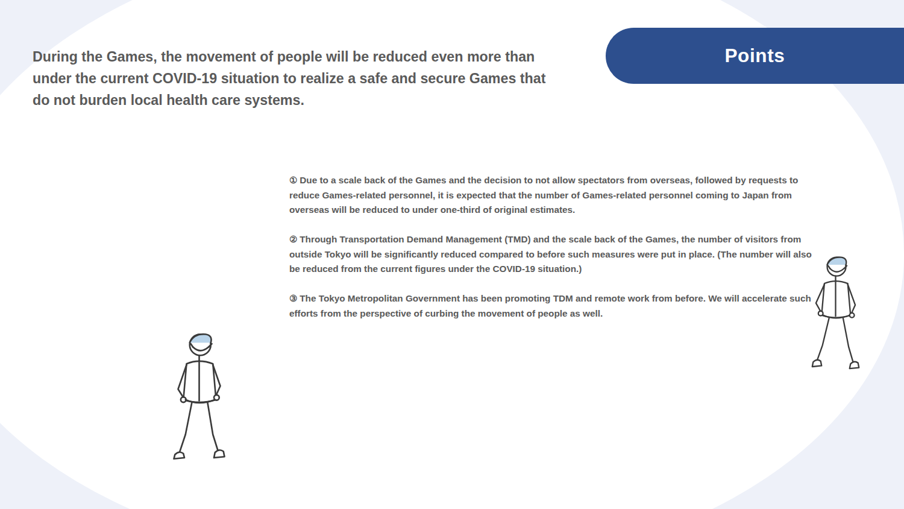Points
During the Games, the movement of people will be reduced even more than under the current COVID-19 situation to realize a safe and secure Games that do not burden local health care systems.
① Due to a scale back of the Games and the decision to not allow spectators from overseas, followed by requests to reduce Games-related personnel, it is expected that the number of Games-related personnel coming to Japan from overseas will be reduced to under one-third of original estimates.
② Through Transportation Demand Management (TMD) and the scale back of the Games, the number of visitors from outside Tokyo will be significantly reduced compared to before such measures were put in place. (The number will also be reduced from the current figures under the COVID-19 situation.)
③ The Tokyo Metropolitan Government has been promoting TDM and remote work from before. We will accelerate such efforts from the perspective of curbing the movement of people as well.